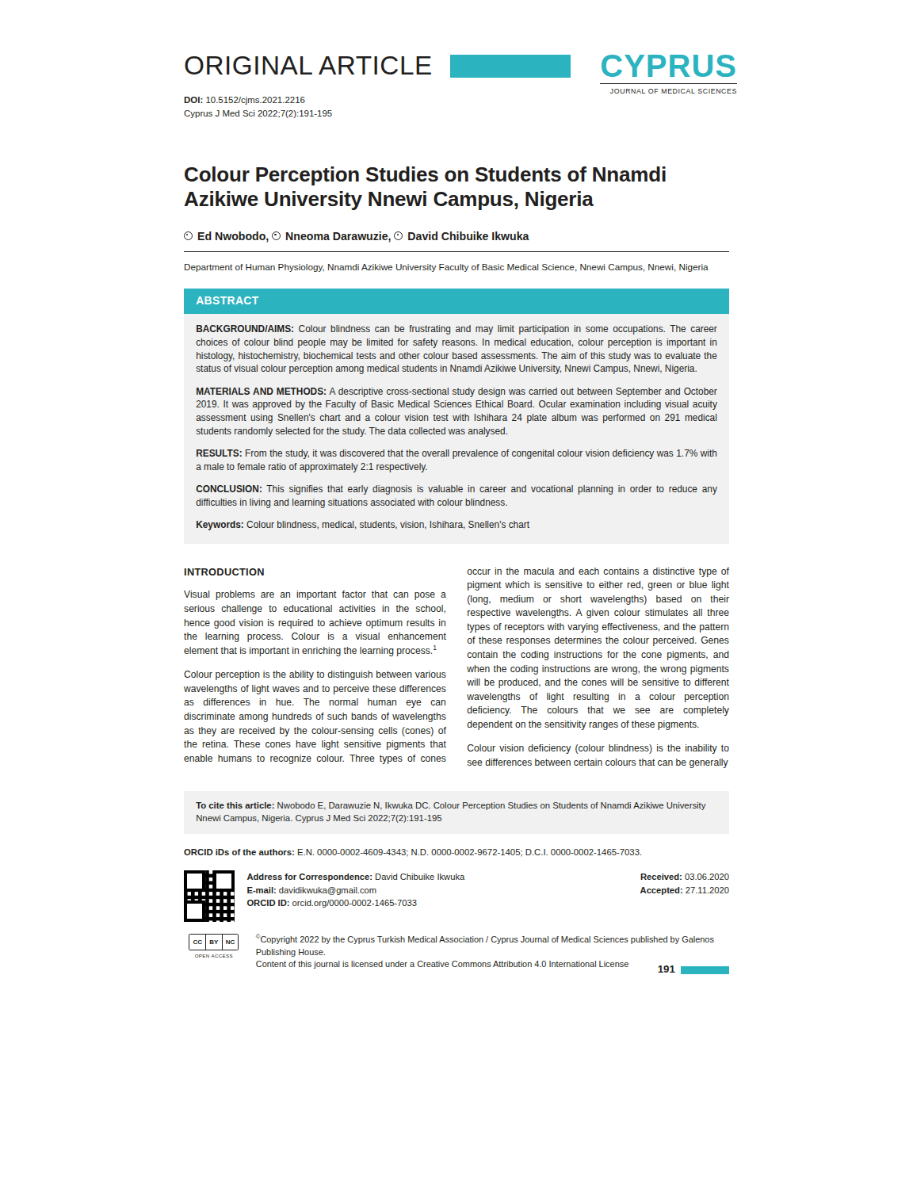ORIGINAL ARTICLE
DOI: 10.5152/cjms.2021.2216
Cyprus J Med Sci 2022;7(2):191-195
CYPRUS
JOURNAL OF MEDICAL SCIENCES
Colour Perception Studies on Students of Nnamdi Azikiwe University Nnewi Campus, Nigeria
Ed Nwobodo, Nneoma Darawuzie, David Chibuike Ikwuka
Department of Human Physiology, Nnamdi Azikiwe University Faculty of Basic Medical Science, Nnewi Campus, Nnewi, Nigeria
ABSTRACT
BACKGROUND/AIMS: Colour blindness can be frustrating and may limit participation in some occupations. The career choices of colour blind people may be limited for safety reasons. In medical education, colour perception is important in histology, histochemistry, biochemical tests and other colour based assessments. The aim of this study was to evaluate the status of visual colour perception among medical students in Nnamdi Azikiwe University, Nnewi Campus, Nnewi, Nigeria.
MATERIALS AND METHODS: A descriptive cross-sectional study design was carried out between September and October 2019. It was approved by the Faculty of Basic Medical Sciences Ethical Board. Ocular examination including visual acuity assessment using Snellen's chart and a colour vision test with Ishihara 24 plate album was performed on 291 medical students randomly selected for the study. The data collected was analysed.
RESULTS: From the study, it was discovered that the overall prevalence of congenital colour vision deficiency was 1.7% with a male to female ratio of approximately 2:1 respectively.
CONCLUSION: This signifies that early diagnosis is valuable in career and vocational planning in order to reduce any difficulties in living and learning situations associated with colour blindness.
Keywords: Colour blindness, medical, students, vision, Ishihara, Snellen's chart
INTRODUCTION
Visual problems are an important factor that can pose a serious challenge to educational activities in the school, hence good vision is required to achieve optimum results in the learning process. Colour is a visual enhancement element that is important in enriching the learning process.1
Colour perception is the ability to distinguish between various wavelengths of light waves and to perceive these differences as differences in hue. The normal human eye can discriminate among hundreds of such bands of wavelengths as they are received by the colour-sensing cells (cones) of the retina. These cones have light sensitive pigments that enable humans to recognize colour. Three types of cones occur in the macula and each contains a distinctive type of pigment which is sensitive to either red, green or blue light (long, medium or short wavelengths) based on their respective wavelengths. A given colour stimulates all three types of receptors with varying effectiveness, and the pattern of these responses determines the colour perceived. Genes contain the coding instructions for the cone pigments, and when the coding instructions are wrong, the wrong pigments will be produced, and the cones will be sensitive to different wavelengths of light resulting in a colour perception deficiency. The colours that we see are completely dependent on the sensitivity ranges of these pigments.
Colour vision deficiency (colour blindness) is the inability to see differences between certain colours that can be generally
To cite this article: Nwobodo E, Darawuzie N, Ikwuka DC. Colour Perception Studies on Students of Nnamdi Azikiwe University Nnewi Campus, Nigeria. Cyprus J Med Sci 2022;7(2):191-195
ORCID iDs of the authors: E.N. 0000-0002-4609-4343; N.D. 0000-0002-9672-1405; D.C.I. 0000-0002-1465-7033.
Address for Correspondence: David Chibuike Ikwuka
E-mail: davidikwuka@gmail.com
ORCID ID: orcid.org/0000-0002-1465-7033
Received: 03.06.2020
Accepted: 27.11.2020
CC BY NC
OPEN ACCESS
©Copyright 2022 by the Cyprus Turkish Medical Association / Cyprus Journal of Medical Sciences published by Galenos Publishing House.
Content of this journal is licensed under a Creative Commons Attribution 4.0 International License
191